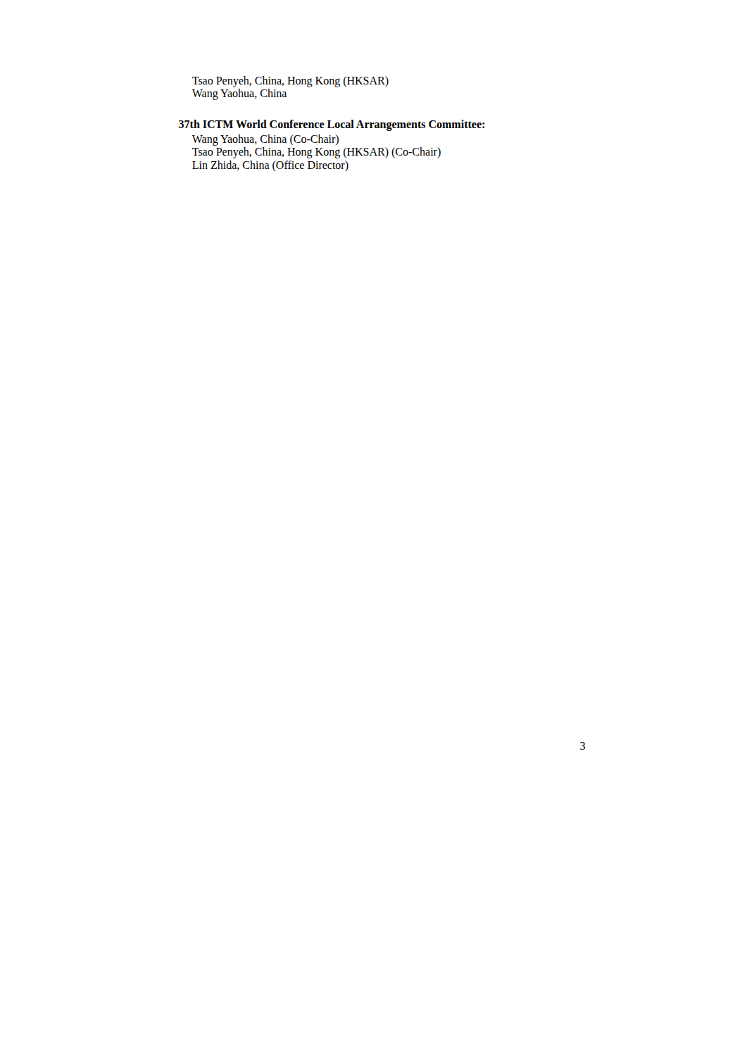Tsao Penyeh, China, Hong Kong (HKSAR)
Wang Yaohua, China
37th ICTM World Conference Local Arrangements Committee:
Wang Yaohua, China (Co-Chair)
Tsao Penyeh, China, Hong Kong (HKSAR) (Co-Chair)
Lin Zhida, China (Office Director)
3